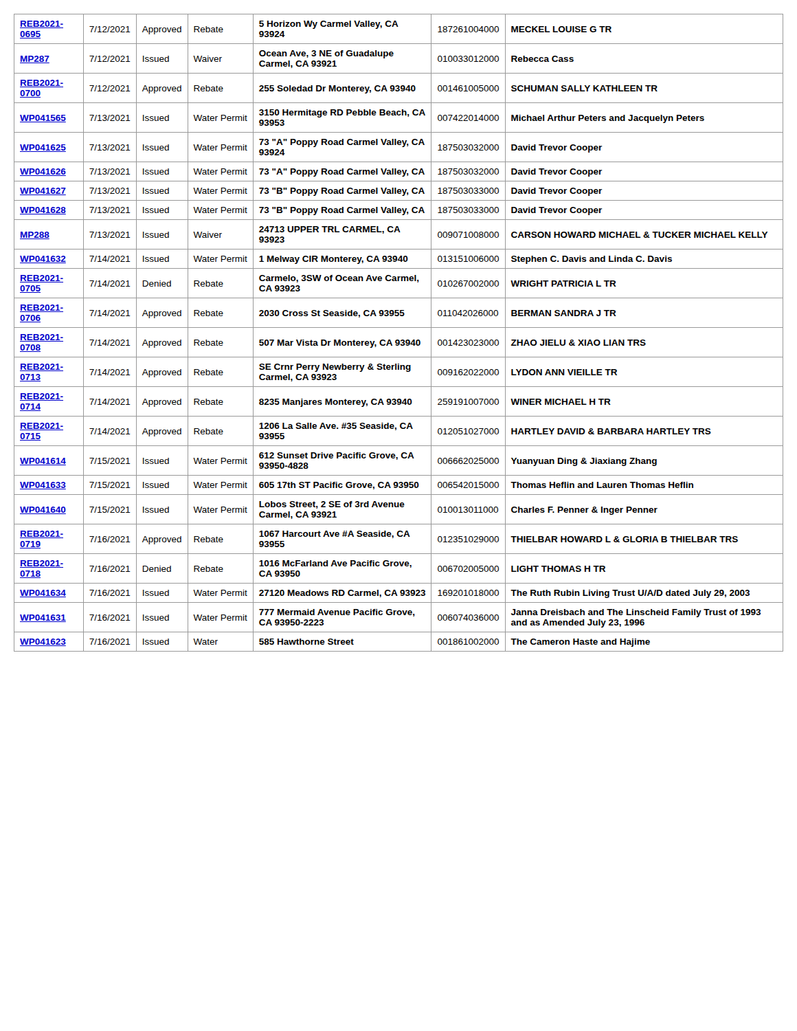| REB2021-0695 | 7/12/2021 | Approved | Rebate | 5 Horizon Wy Carmel Valley, CA 93924 | 187261004000 | MECKEL LOUISE G TR |
| MP287 | 7/12/2021 | Issued | Waiver | Ocean Ave, 3 NE of Guadalupe Carmel, CA 93921 | 010033012000 | Rebecca Cass |
| REB2021-0700 | 7/12/2021 | Approved | Rebate | 255 Soledad Dr Monterey, CA 93940 | 001461005000 | SCHUMAN SALLY KATHLEEN TR |
| WP041565 | 7/13/2021 | Issued | Water Permit | 3150 Hermitage RD Pebble Beach, CA 93953 | 007422014000 | Michael Arthur Peters and Jacquelyn Peters |
| WP041625 | 7/13/2021 | Issued | Water Permit | 73 "A" Poppy Road Carmel Valley, CA 93924 | 187503032000 | David Trevor Cooper |
| WP041626 | 7/13/2021 | Issued | Water Permit | 73 "A" Poppy Road Carmel Valley, CA | 187503032000 | David Trevor Cooper |
| WP041627 | 7/13/2021 | Issued | Water Permit | 73 "B" Poppy Road Carmel Valley, CA | 187503033000 | David Trevor Cooper |
| WP041628 | 7/13/2021 | Issued | Water Permit | 73 "B" Poppy Road Carmel Valley, CA | 187503033000 | David Trevor Cooper |
| MP288 | 7/13/2021 | Issued | Waiver | 24713 UPPER TRL CARMEL, CA 93923 | 009071008000 | CARSON HOWARD MICHAEL & TUCKER MICHAEL KELLY |
| WP041632 | 7/14/2021 | Issued | Water Permit | 1 Melway CIR Monterey, CA 93940 | 013151006000 | Stephen C. Davis and Linda C. Davis |
| REB2021-0705 | 7/14/2021 | Denied | Rebate | Carmelo, 3SW of Ocean Ave Carmel, CA 93923 | 010267002000 | WRIGHT PATRICIA L TR |
| REB2021-0706 | 7/14/2021 | Approved | Rebate | 2030 Cross St Seaside, CA 93955 | 011042026000 | BERMAN SANDRA J TR |
| REB2021-0708 | 7/14/2021 | Approved | Rebate | 507 Mar Vista Dr Monterey, CA 93940 | 001423023000 | ZHAO JIELU & XIAO LIAN TRS |
| REB2021-0713 | 7/14/2021 | Approved | Rebate | SE Crnr Perry Newberry & Sterling Carmel, CA 93923 | 009162022000 | LYDON ANN VIEILLE TR |
| REB2021-0714 | 7/14/2021 | Approved | Rebate | 8235 Manjares Monterey, CA 93940 | 259191007000 | WINER MICHAEL H TR |
| REB2021-0715 | 7/14/2021 | Approved | Rebate | 1206 La Salle Ave. #35 Seaside, CA 93955 | 012051027000 | HARTLEY DAVID & BARBARA HARTLEY TRS |
| WP041614 | 7/15/2021 | Issued | Water Permit | 612 Sunset Drive Pacific Grove, CA 93950-4828 | 006662025000 | Yuanyuan Ding & Jiaxiang Zhang |
| WP041633 | 7/15/2021 | Issued | Water Permit | 605 17th ST Pacific Grove, CA 93950 | 006542015000 | Thomas Heflin and Lauren Thomas Heflin |
| WP041640 | 7/15/2021 | Issued | Water Permit | Lobos Street, 2 SE of 3rd Avenue Carmel, CA 93921 | 010013011000 | Charles F. Penner & Inger Penner |
| REB2021-0719 | 7/16/2021 | Approved | Rebate | 1067 Harcourt Ave #A Seaside, CA 93955 | 012351029000 | THIELBAR HOWARD L & GLORIA B THIELBAR TRS |
| REB2021-0718 | 7/16/2021 | Denied | Rebate | 1016 McFarland Ave Pacific Grove, CA 93950 | 006702005000 | LIGHT THOMAS H TR |
| WP041634 | 7/16/2021 | Issued | Water Permit | 27120 Meadows RD Carmel, CA 93923 | 169201018000 | The Ruth Rubin Living Trust U/A/D dated July 29, 2003 |
| WP041631 | 7/16/2021 | Issued | Water Permit | 777 Mermaid Avenue Pacific Grove, CA 93950-2223 | 006074036000 | Janna Dreisbach and The Linscheid Family Trust of 1993 and as Amended July 23, 1996 |
| WP041623 | 7/16/2021 | Issued | Water | 585 Hawthorne Street | 001861002000 | The Cameron Haste and Hajime |